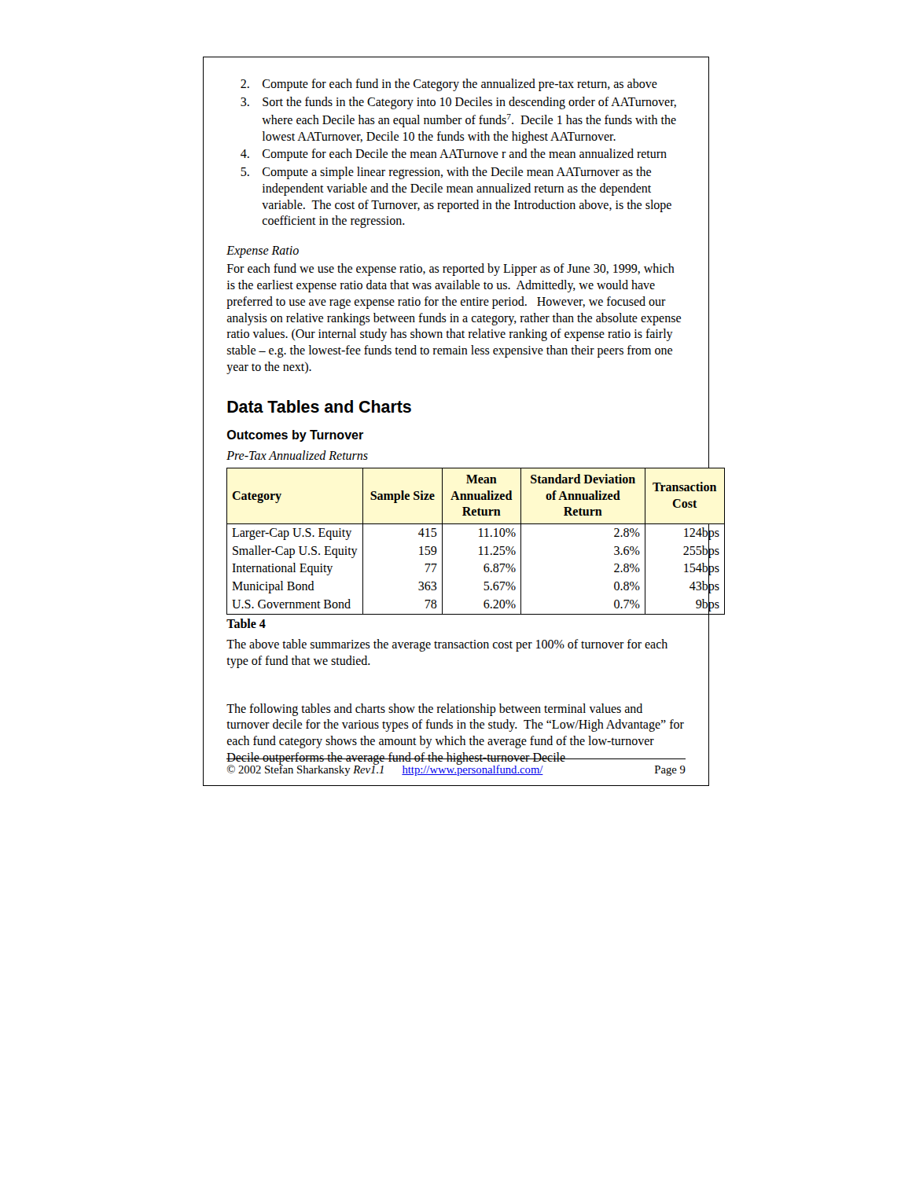Compute for each fund in the Category the annualized pre-tax return, as above
Sort the funds in the Category into 10 Deciles in descending order of AATurnover, where each Decile has an equal number of funds7. Decile 1 has the funds with the lowest AATurnover, Decile 10 the funds with the highest AATurnover.
Compute for each Decile the mean AATurnove r and the mean annualized return
Compute a simple linear regression, with the Decile mean AATurnover as the independent variable and the Decile mean annualized return as the dependent variable. The cost of Turnover, as reported in the Introduction above, is the slope coefficient in the regression.
Expense Ratio
For each fund we use the expense ratio, as reported by Lipper as of June 30, 1999, which is the earliest expense ratio data that was available to us. Admittedly, we would have preferred to use ave rage expense ratio for the entire period. However, we focused our analysis on relative rankings between funds in a category, rather than the absolute expense ratio values. (Our internal study has shown that relative ranking of expense ratio is fairly stable – e.g. the lowest-fee funds tend to remain less expensive than their peers from one year to the next).
Data Tables and Charts
Outcomes by Turnover
Pre-Tax Annualized Returns
| Category | Sample Size | Mean Annualized Return | Standard Deviation of Annualized Return | Transaction Cost |
| --- | --- | --- | --- | --- |
| Larger-Cap U.S. Equity | 415 | 11.10% | 2.8% | 124bps |
| Smaller-Cap U.S. Equity | 159 | 11.25% | 3.6% | 255bps |
| International Equity | 77 | 6.87% | 2.8% | 154bps |
| Municipal Bond | 363 | 5.67% | 0.8% | 43bps |
| U.S. Government Bond | 78 | 6.20% | 0.7% | 9bps |
Table 4
The above table summarizes the average transaction cost per 100% of turnover for each type of fund that we studied.
The following tables and charts show the relationship between terminal values and turnover decile for the various types of funds in the study. The “Low/High Advantage” for each fund category shows the amount by which the average fund of the low-turnover Decile outperforms the average fund of the highest-turnover Decile
© 2002 Stefan Sharkansky Rev1.1 http://www.personalfund.com/
Page 9